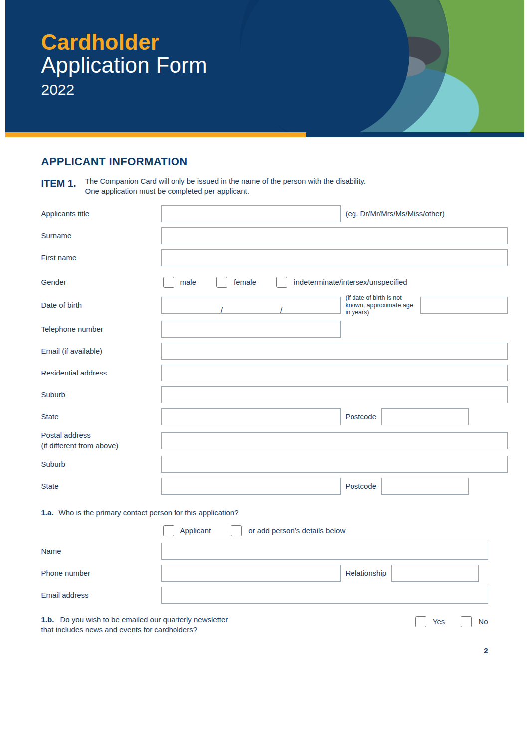Cardholder Application Form
2022
APPLICANT INFORMATION
ITEM 1.
The Companion Card will only be issued in the name of the person with the disability.
One application must be completed per applicant.
Applicants title
(eg. Dr/Mr/Mrs/Ms/Miss/other)
Surname
First name
Gender
male female indeterminate/intersex/unspecified
Date of birth
(if date of birth is not known, approximate age in years)
Telephone number
Email (if available)
Residential address
Suburb
State
Postcode
Postal address
(if different from above)
Suburb
State
Postcode
1.a. Who is the primary contact person for this application?
Applicant or add person’s details below
Name
Phone number
Relationship
Email address
1.b. Do you wish to be emailed our quarterly newsletter
that includes news and events for cardholders?
Yes No
2